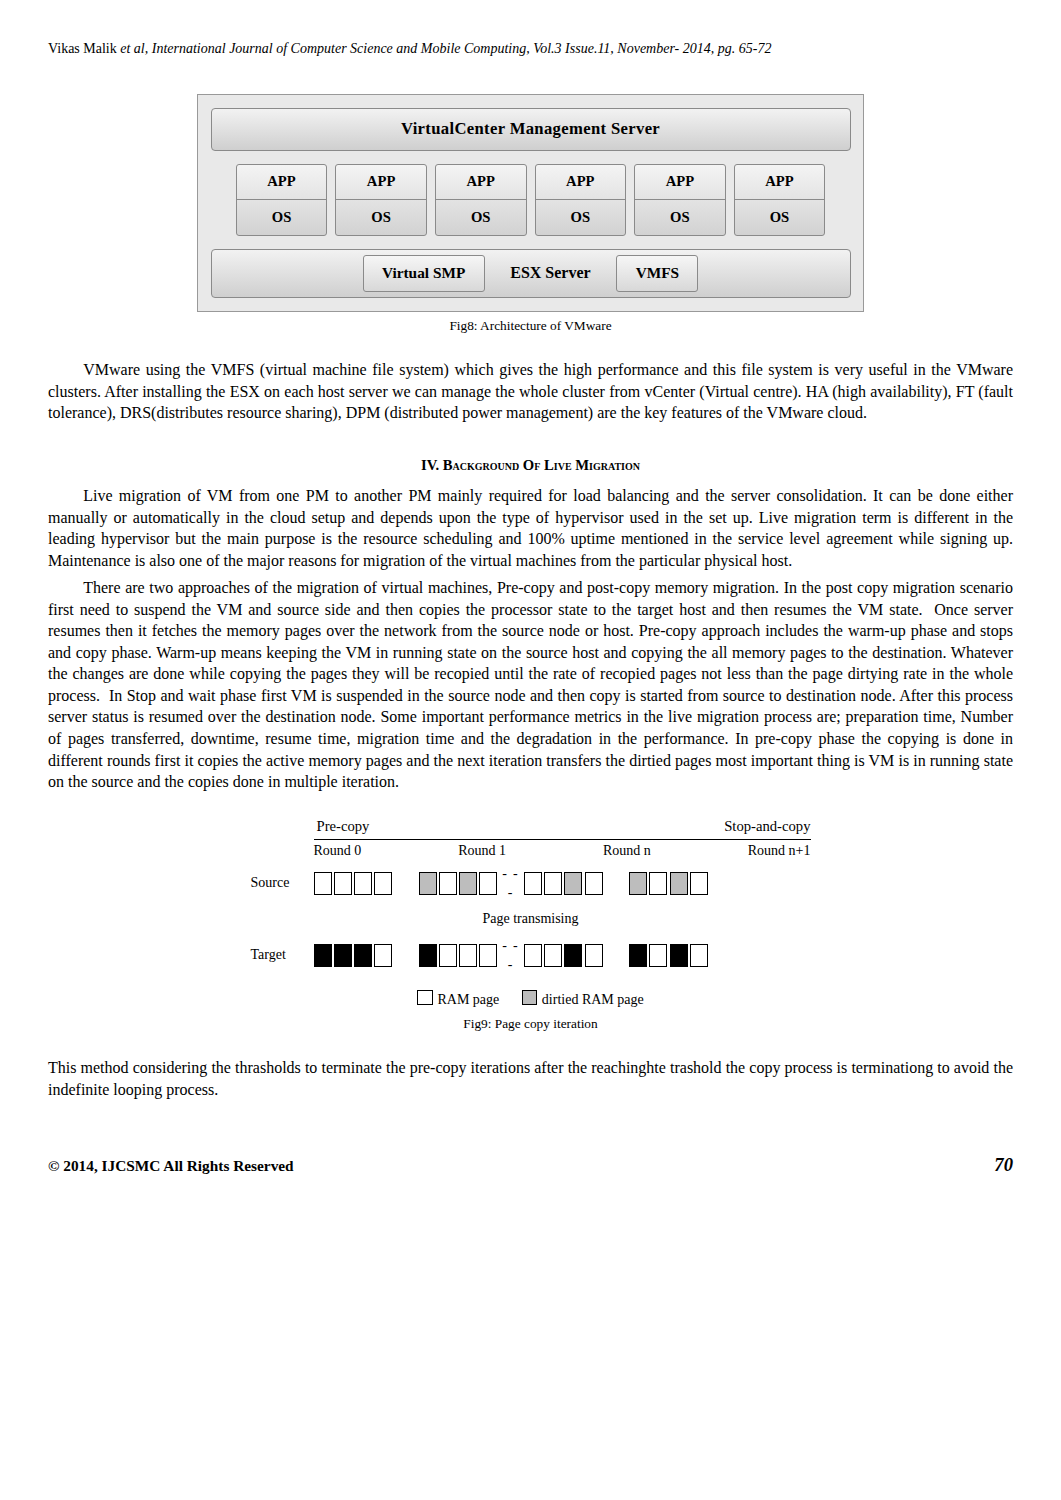Vikas Malik et al, International Journal of Computer Science and Mobile Computing, Vol.3 Issue.11, November- 2014, pg. 65-72
VirtualCenter Management Server
APP
OS
APP
OS
APP
OS
APP
OS
APP
OS
APP
OS
Virtual SMP
ESX Server
VMFS
Fig8: Architecture of VMware
VMware using the VMFS (virtual machine file system) which gives the high performance and this file system is very useful in the VMware clusters. After installing the ESX on each host server we can manage the whole cluster from vCenter (Virtual centre). HA (high availability), FT (fault tolerance), DRS(distributes resource sharing), DPM (distributed power management) are the key features of the VMware cloud.
IV. Background Of Live Migration
Live migration of VM from one PM to another PM mainly required for load balancing and the server consolidation. It can be done either manually or automatically in the cloud setup and depends upon the type of hypervisor used in the set up. Live migration term is different in the leading hypervisor but the main purpose is the resource scheduling and 100% uptime mentioned in the service level agreement while signing up. Maintenance is also one of the major reasons for migration of the virtual machines from the particular physical host.
There are two approaches of the migration of virtual machines, Pre-copy and post-copy memory migration. In the post copy migration scenario first need to suspend the VM and source side and then copies the processor state to the target host and then resumes the VM state. Once server resumes then it fetches the memory pages over the network from the source node or host. Pre-copy approach includes the warm-up phase and stops and copy phase. Warm-up means keeping the VM in running state on the source host and copying the all memory pages to the destination. Whatever the changes are done while copying the pages they will be recopied until the rate of recopied pages not less than the page dirtying rate in the whole process. In Stop and wait phase first VM is suspended in the source node and then copy is started from source to destination node. After this process server status is resumed over the destination node. Some important performance metrics in the live migration process are; preparation time, Number of pages transferred, downtime, resume time, migration time and the degradation in the performance. In pre-copy phase the copying is done in different rounds first it copies the active memory pages and the next iteration transfers the dirtied pages most important thing is VM is in running state on the source and the copies done in multiple iteration.
Pre-copy Stop-and-copy
Round 0 Round 1 Round n Round n+1
Source
- - -
Page transmising
Target
- - -
RAM page dirtied RAM page
Fig9: Page copy iteration
This method considering the thrasholds to terminate the pre-copy iterations after the reachinghte trashold the copy process is terminationg to avoid the indefinite looping process.
© 2014, IJCSMC All Rights Reserved
70